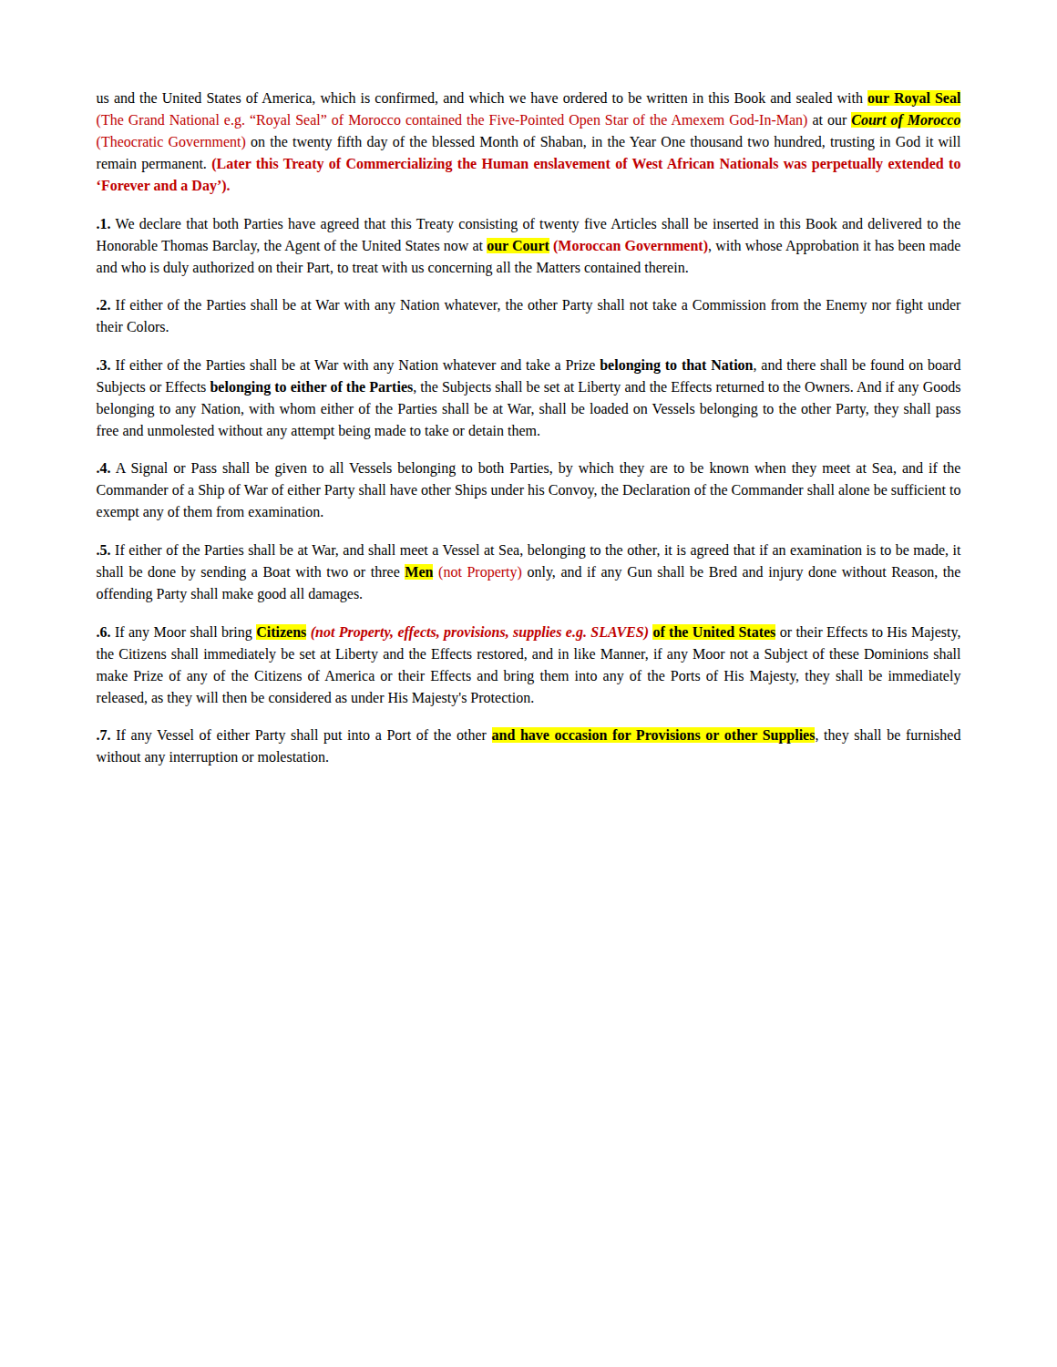us and the United States of America, which is confirmed, and which we have ordered to be written in this Book and sealed with our Royal Seal (The Grand National e.g. “Royal Seal” of Morocco contained the Five-Pointed Open Star of the Amexem God-In-Man) at our Court of Morocco (Theocratic Government) on the twenty fifth day of the blessed Month of Shaban, in the Year One thousand two hundred, trusting in God it will remain permanent. (Later this Treaty of Commercializing the Human enslavement of West African Nationals was perpetually extended to ‘Forever and a Day’).
.1. We declare that both Parties have agreed that this Treaty consisting of twenty five Articles shall be inserted in this Book and delivered to the Honorable Thomas Barclay, the Agent of the United States now at our Court (Moroccan Government), with whose Approbation it has been made and who is duly authorized on their Part, to treat with us concerning all the Matters contained therein.
.2. If either of the Parties shall be at War with any Nation whatever, the other Party shall not take a Commission from the Enemy nor fight under their Colors.
.3. If either of the Parties shall be at War with any Nation whatever and take a Prize belonging to that Nation, and there shall be found on board Subjects or Effects belonging to either of the Parties, the Subjects shall be set at Liberty and the Effects returned to the Owners. And if any Goods belonging to any Nation, with whom either of the Parties shall be at War, shall be loaded on Vessels belonging to the other Party, they shall pass free and unmolested without any attempt being made to take or detain them.
.4. A Signal or Pass shall be given to all Vessels belonging to both Parties, by which they are to be known when they meet at Sea, and if the Commander of a Ship of War of either Party shall have other Ships under his Convoy, the Declaration of the Commander shall alone be sufficient to exempt any of them from examination.
.5. If either of the Parties shall be at War, and shall meet a Vessel at Sea, belonging to the other, it is agreed that if an examination is to be made, it shall be done by sending a Boat with two or three Men (not Property) only, and if any Gun shall be Bred and injury done without Reason, the offending Party shall make good all damages.
.6. If any Moor shall bring Citizens (not Property, effects, provisions, supplies e.g. SLAVES) of the United States or their Effects to His Majesty, the Citizens shall immediately be set at Liberty and the Effects restored, and in like Manner, if any Moor not a Subject of these Dominions shall make Prize of any of the Citizens of America or their Effects and bring them into any of the Ports of His Majesty, they shall be immediately released, as they will then be considered as under His Majesty's Protection.
.7. If any Vessel of either Party shall put into a Port of the other and have occasion for Provisions or other Supplies, they shall be furnished without any interruption or molestation.